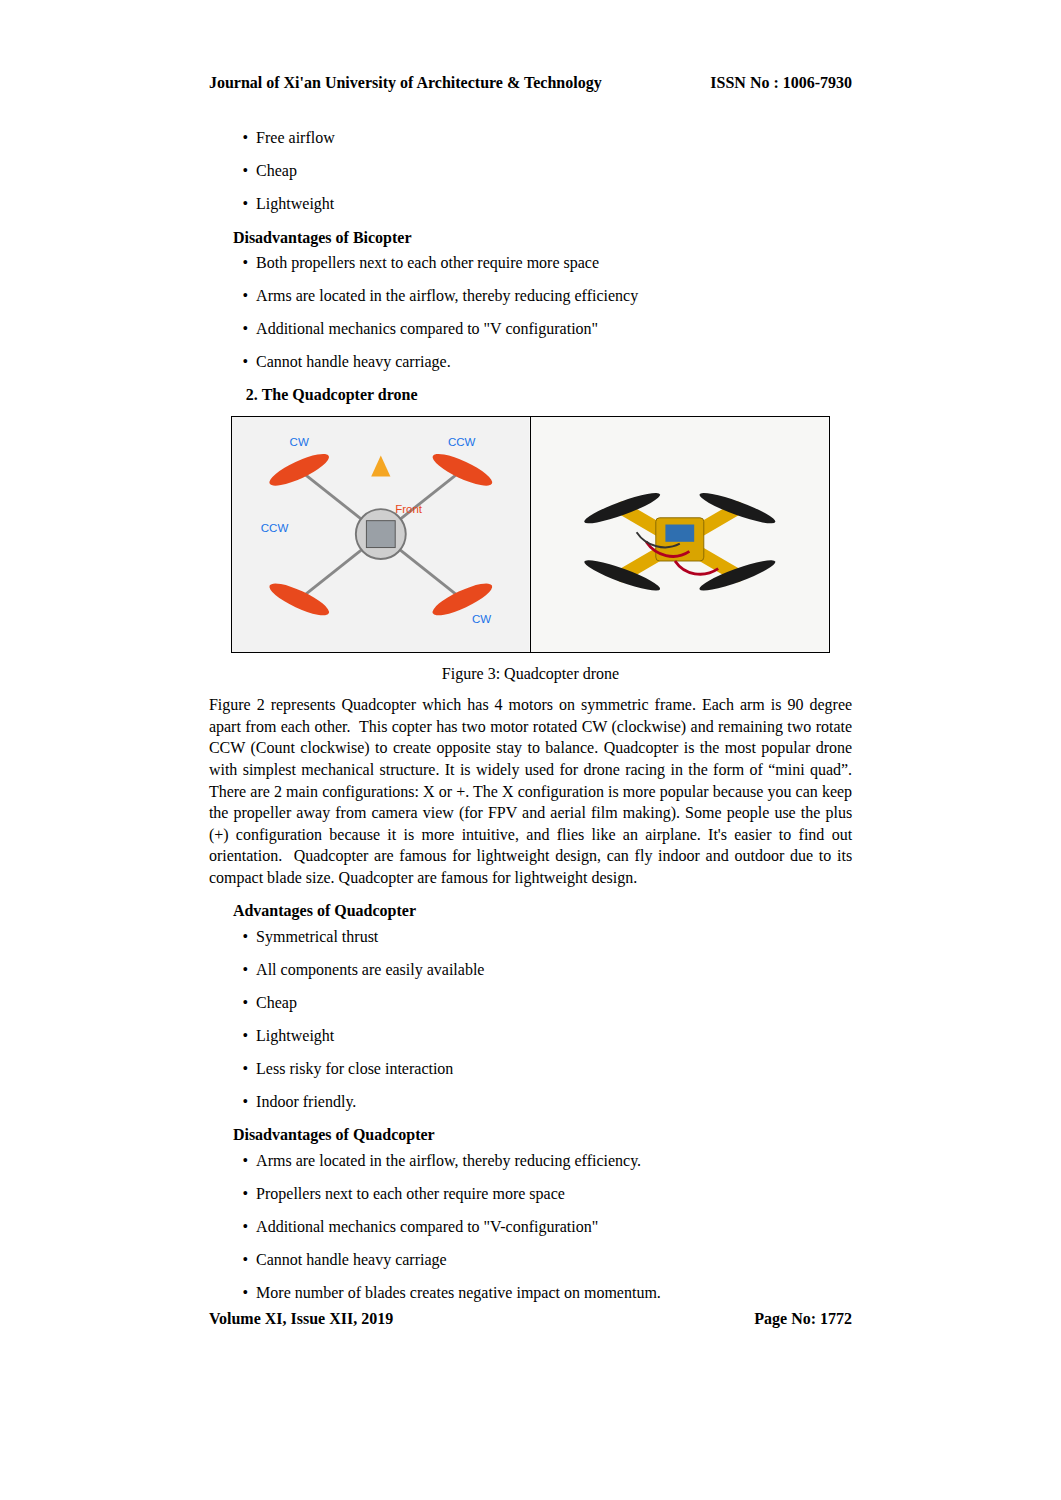Journal of Xi'an University of Architecture & Technology
ISSN No : 1006-7930
Free airflow
Cheap
Lightweight
Disadvantages of Bicopter
Both propellers next to each other require more space
Arms are located in the airflow, thereby reducing efficiency
Additional mechanics compared to "V configuration"
Cannot handle heavy carriage.
The Quadcopter drone
CW CCW CCW CW Front
Figure 3: Quadcopter drone
Figure 2 represents Quadcopter which has 4 motors on symmetric frame. Each arm is 90 degree apart from each other. This copter has two motor rotated CW (clockwise) and remaining two rotate CCW (Count clockwise) to create opposite stay to balance. Quadcopter is the most popular drone with simplest mechanical structure. It is widely used for drone racing in the form of “mini quad”. There are 2 main configurations: X or +. The X configuration is more popular because you can keep the propeller away from camera view (for FPV and aerial film making). Some people use the plus (+) configuration because it is more intuitive, and flies like an airplane. It's easier to find out orientation. Quadcopter are famous for lightweight design, can fly indoor and outdoor due to its compact blade size. Quadcopter are famous for lightweight design.
Advantages of Quadcopter
Symmetrical thrust
All components are easily available
Cheap
Lightweight
Less risky for close interaction
Indoor friendly.
Disadvantages of Quadcopter
Arms are located in the airflow, thereby reducing efficiency.
Propellers next to each other require more space
Additional mechanics compared to "V-configuration"
Cannot handle heavy carriage
More number of blades creates negative impact on momentum.
Volume XI, Issue XII, 2019
Page No: 1772